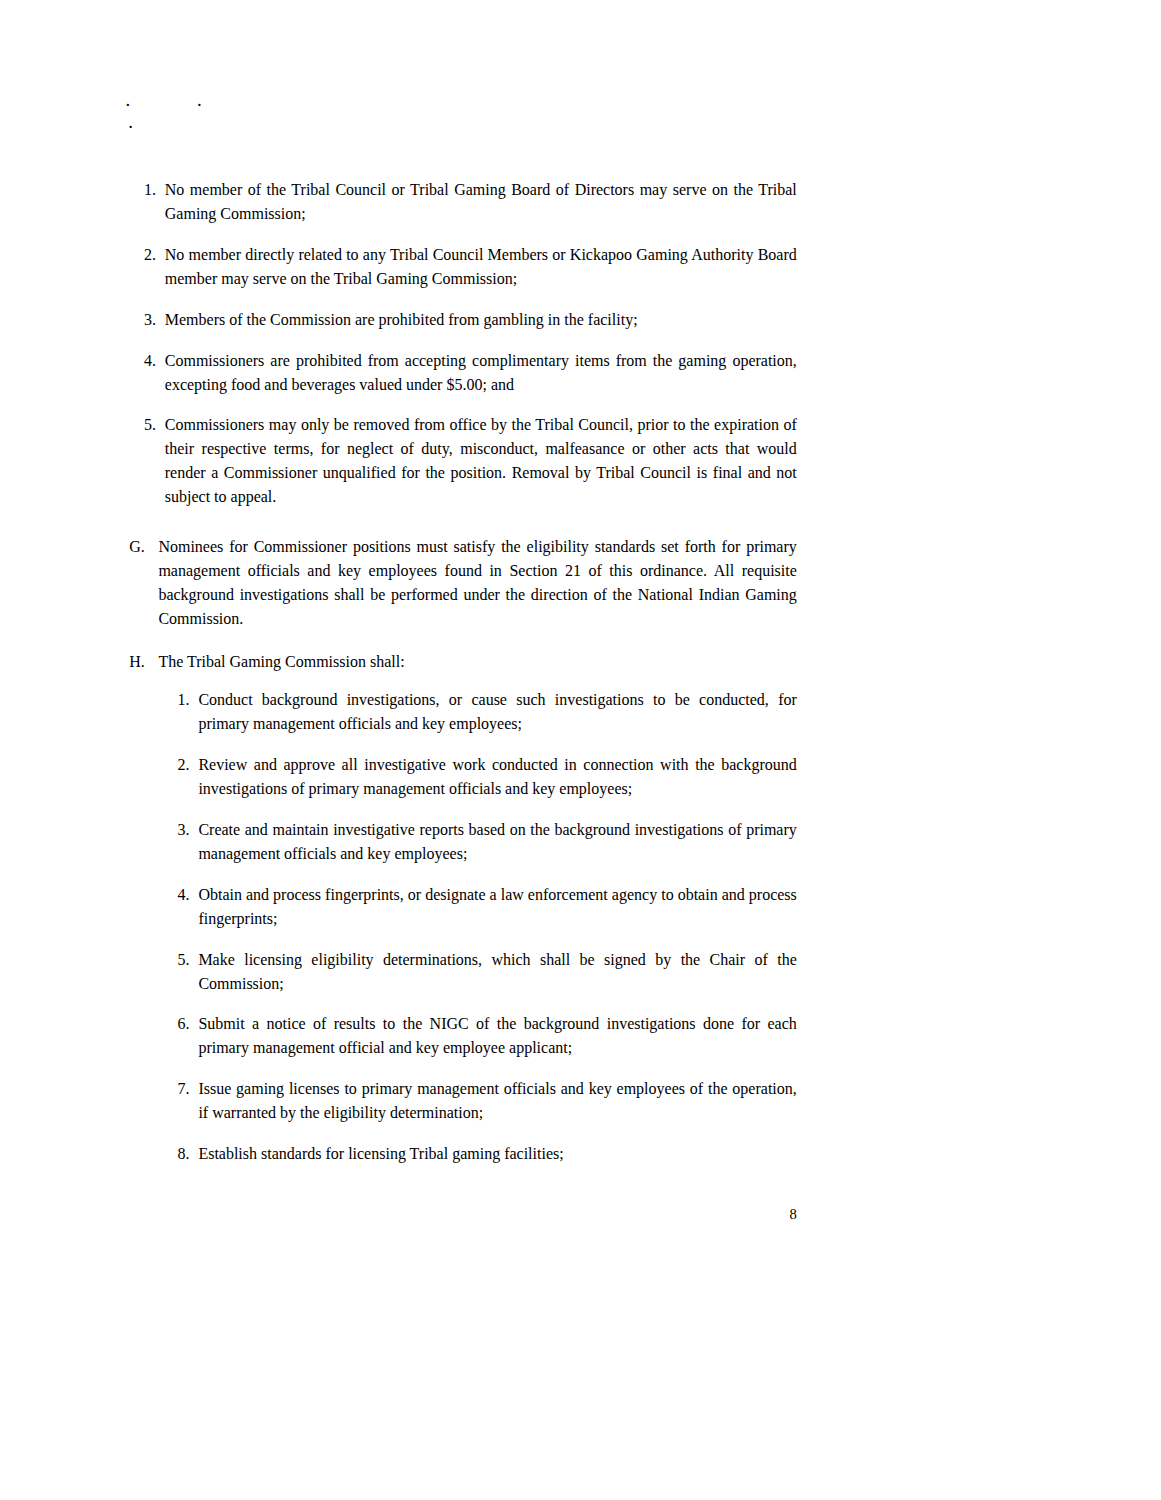· ·
·
No member of the Tribal Council or Tribal Gaming Board of Directors may serve on the Tribal Gaming Commission;
No member directly related to any Tribal Council Members or Kickapoo Gaming Authority Board member may serve on the Tribal Gaming Commission;
Members of the Commission are prohibited from gambling in the facility;
Commissioners are prohibited from accepting complimentary items from the gaming operation, excepting food and beverages valued under $5.00; and
Commissioners may only be removed from office by the Tribal Council, prior to the expiration of their respective terms, for neglect of duty, misconduct, malfeasance or other acts that would render a Commissioner unqualified for the position. Removal by Tribal Council is final and not subject to appeal.
Nominees for Commissioner positions must satisfy the eligibility standards set forth for primary management officials and key employees found in Section 21 of this ordinance. All requisite background investigations shall be performed under the direction of the National Indian Gaming Commission.
The Tribal Gaming Commission shall:
Conduct background investigations, or cause such investigations to be conducted, for primary management officials and key employees;
Review and approve all investigative work conducted in connection with the background investigations of primary management officials and key employees;
Create and maintain investigative reports based on the background investigations of primary management officials and key employees;
Obtain and process fingerprints, or designate a law enforcement agency to obtain and process fingerprints;
Make licensing eligibility determinations, which shall be signed by the Chair of the Commission;
Submit a notice of results to the NIGC of the background investigations done for each primary management official and key employee applicant;
Issue gaming licenses to primary management officials and key employees of the operation, if warranted by the eligibility determination;
Establish standards for licensing Tribal gaming facilities;
8